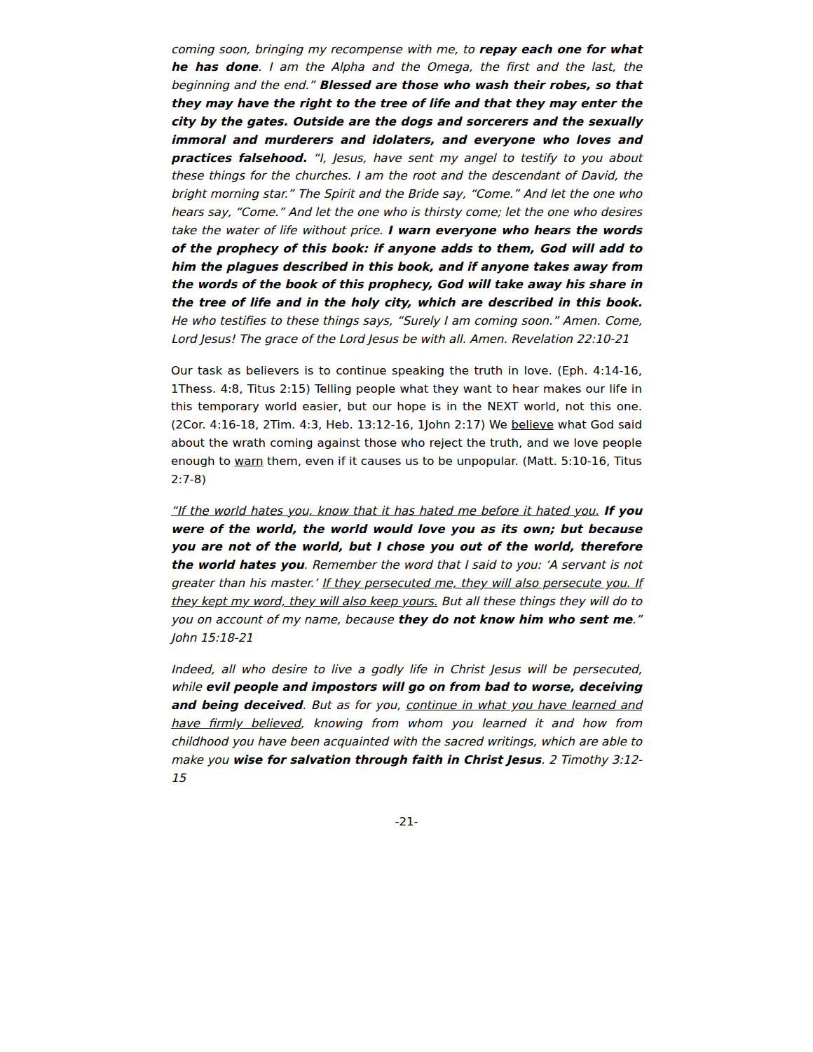coming soon, bringing my recompense with me, to repay each one for what he has done. I am the Alpha and the Omega, the first and the last, the beginning and the end.” Blessed are those who wash their robes, so that they may have the right to the tree of life and that they may enter the city by the gates. Outside are the dogs and sorcerers and the sexually immoral and murderers and idolaters, and everyone who loves and practices falsehood. “I, Jesus, have sent my angel to testify to you about these things for the churches. I am the root and the descendant of David, the bright morning star.” The Spirit and the Bride say, “Come.” And let the one who hears say, “Come.” And let the one who is thirsty come; let the one who desires take the water of life without price. I warn everyone who hears the words of the prophecy of this book: if anyone adds to them, God will add to him the plagues described in this book, and if anyone takes away from the words of the book of this prophecy, God will take away his share in the tree of life and in the holy city, which are described in this book. He who testifies to these things says, “Surely I am coming soon.” Amen. Come, Lord Jesus! The grace of the Lord Jesus be with all. Amen. Revelation 22:10-21
Our task as believers is to continue speaking the truth in love. (Eph. 4:14-16, 1Thess. 4:8, Titus 2:15) Telling people what they want to hear makes our life in this temporary world easier, but our hope is in the NEXT world, not this one. (2Cor. 4:16-18, 2Tim. 4:3, Heb. 13:12-16, 1John 2:17) We believe what God said about the wrath coming against those who reject the truth, and we love people enough to warn them, even if it causes us to be unpopular. (Matt. 5:10-16, Titus 2:7-8)
“If the world hates you, know that it has hated me before it hated you. If you were of the world, the world would love you as its own; but because you are not of the world, but I chose you out of the world, therefore the world hates you. Remember the word that I said to you: ‘A servant is not greater than his master.’ If they persecuted me, they will also persecute you. If they kept my word, they will also keep yours. But all these things they will do to you on account of my name, because they do not know him who sent me.” John 15:18-21
Indeed, all who desire to live a godly life in Christ Jesus will be persecuted, while evil people and impostors will go on from bad to worse, deceiving and being deceived. But as for you, continue in what you have learned and have firmly believed, knowing from whom you learned it and how from childhood you have been acquainted with the sacred writings, which are able to make you wise for salvation through faith in Christ Jesus. 2 Timothy 3:12-15
-21-